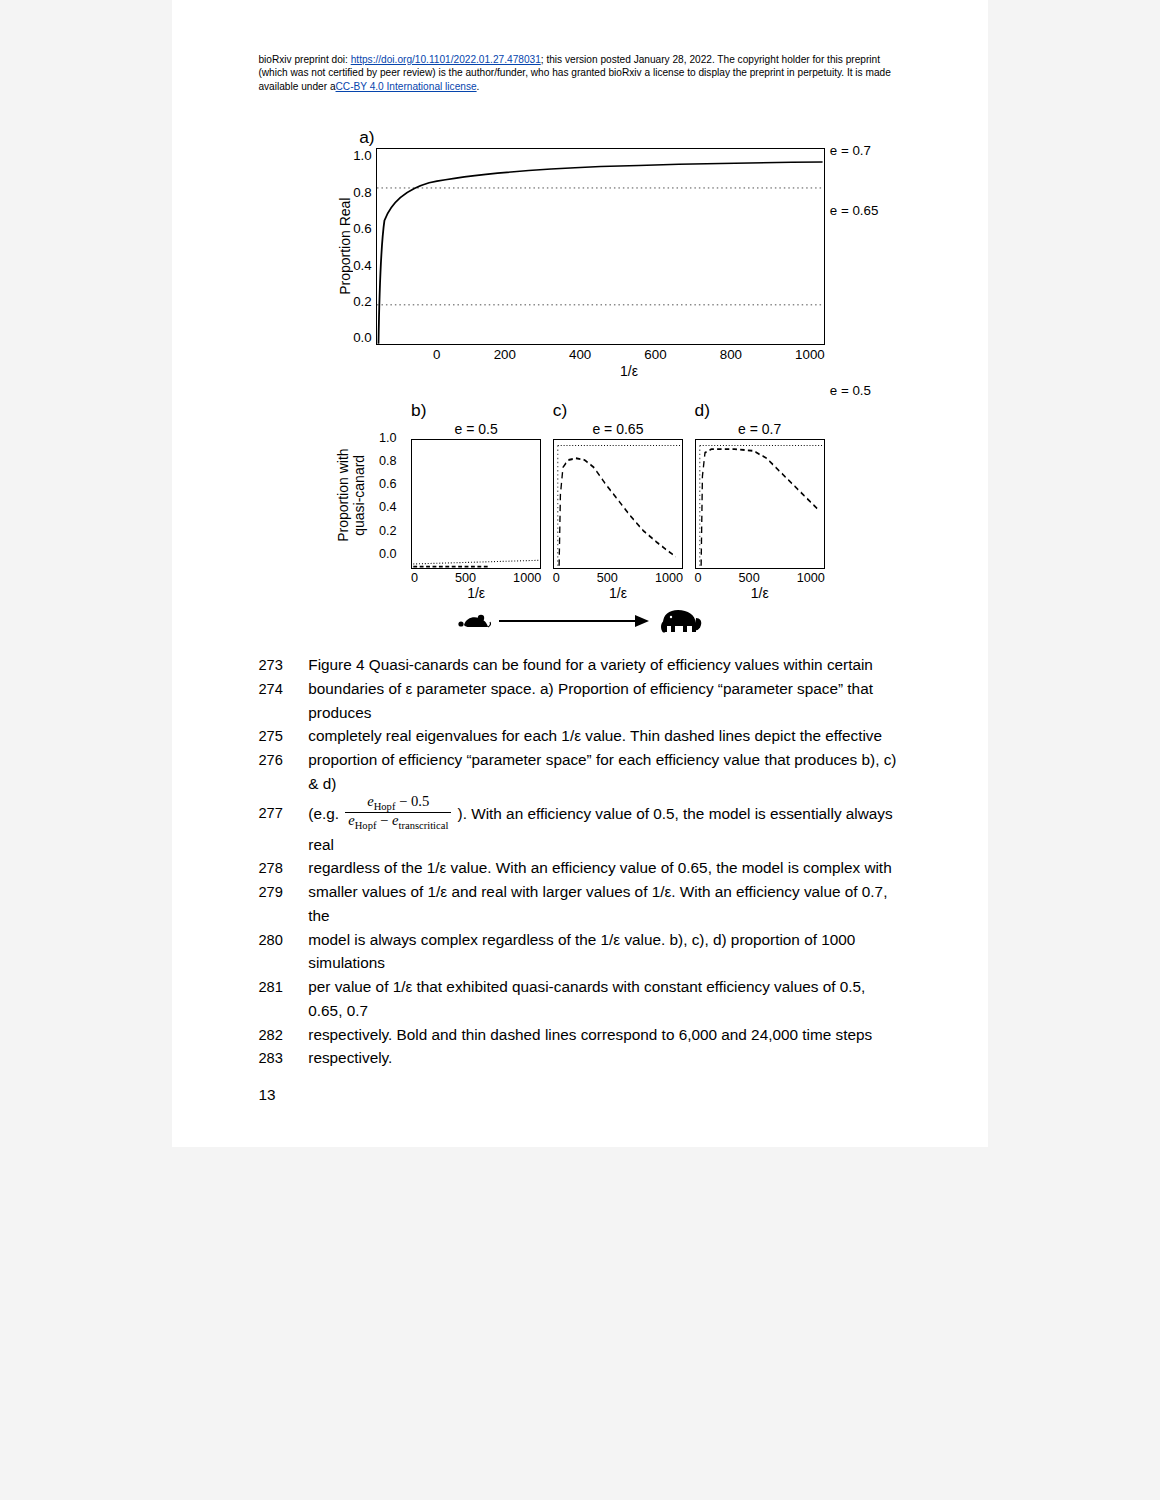bioRxiv preprint doi: https://doi.org/10.1101/2022.01.27.478031; this version posted January 28, 2022. The copyright holder for this preprint
(which was not certified by peer review) is the author/funder, who has granted bioRxiv a license to display the preprint in perpetuity. It is made
available under aCC-BY 4.0 International license.
a)
Proportion Real
1.00.80.60.40.20.0
e = 0.7 e = 0.65 e = 0.5
02004006008001000
1/ε
Proportion with
quasi-canard
1.00.80.60.40.20.0
b)
e = 0.5
05001000
1/ε
c)
e = 0.65
05001000
1/ε
d)
e = 0.7
05001000
1/ε
273 Figure 4 Quasi-canards can be found for a variety of efficiency values within certain
274 boundaries of ε parameter space. a) Proportion of efficiency “parameter space” that produces
275 completely real eigenvalues for each 1/ε value. Thin dashed lines depict the effective
276 proportion of efficiency “parameter space” for each efficiency value that produces b), c) & d)
277(e.g. eHopf − 0.5 eHopf − etranscritical ). With an efficiency value of 0.5, the model is essentially always real
278 regardless of the 1/ε value. With an efficiency value of 0.65, the model is complex with
279 smaller values of 1/ε and real with larger values of 1/ε. With an efficiency value of 0.7, the
280 model is always complex regardless of the 1/ε value. b), c), d) proportion of 1000 simulations
281 per value of 1/ε that exhibited quasi-canards with constant efficiency values of 0.5, 0.65, 0.7
282 respectively. Bold and thin dashed lines correspond to 6,000 and 24,000 time steps
283 respectively.
13